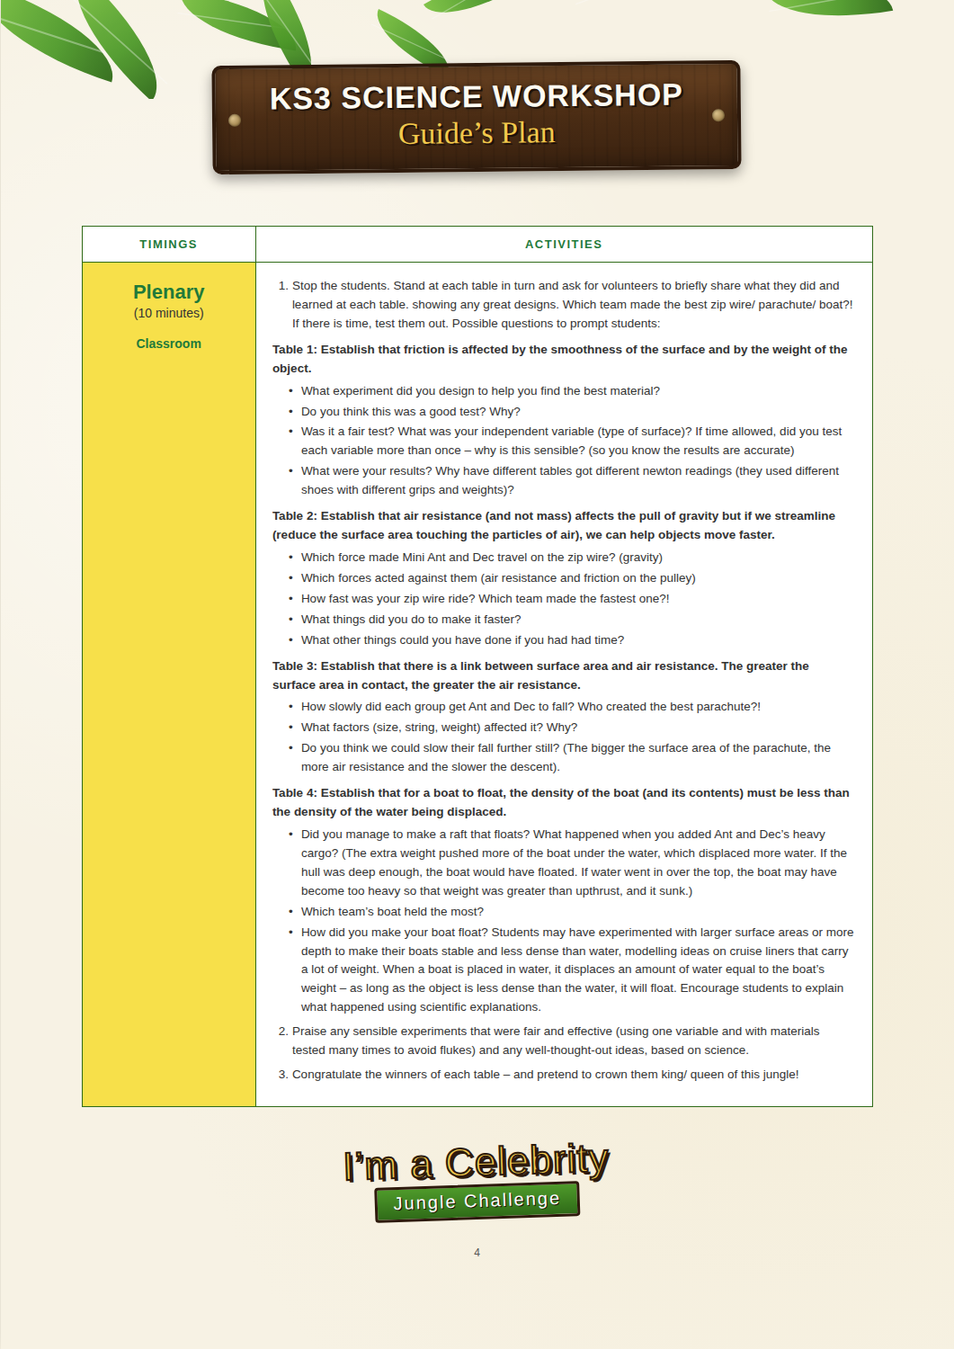KS3 Science Workshop
Guide’s Plan
| Timings | Activities |
| --- | --- |
| Plenary (10 minutes) Classroom | Stop the students. Stand at each table in turn and ask for volunteers to briefly share what they did and learned at each table. showing any great designs. Which team made the best zip wire/ parachute/ boat?! If there is time, test them out. Possible questions to prompt students: Table 1: Establish that friction is affected by the smoothness of the surface and by the weight of the object. What experiment did you design to help you find the best material? Do you think this was a good test? Why? Was it a fair test? What was your independent variable (type of surface)? If time allowed, did you test each variable more than once – why is this sensible? (so you know the results are accurate) What were your results? Why have different tables got different newton readings (they used different shoes with different grips and weights)? Table 2: Establish that air resistance (and not mass) affects the pull of gravity but if we streamline (reduce the surface area touching the particles of air), we can help objects move faster. Which force made Mini Ant and Dec travel on the zip wire? (gravity) Which forces acted against them (air resistance and friction on the pulley) How fast was your zip wire ride? Which team made the fastest one?! What things did you do to make it faster? What other things could you have done if you had had time? Table 3: Establish that there is a link between surface area and air resistance. The greater the surface area in contact, the greater the air resistance. How slowly did each group get Ant and Dec to fall? Who created the best parachute?! What factors (size, string, weight) affected it? Why? Do you think we could slow their fall further still? (The bigger the surface area of the parachute, the more air resistance and the slower the descent). Table 4: Establish that for a boat to float, the density of the boat (and its contents) must be less than the density of the water being displaced. Did you manage to make a raft that floats? What happened when you added Ant and Dec’s heavy cargo? (The extra weight pushed more of the boat under the water, which displaced more water. If the hull was deep enough, the boat would have floated. If water went in over the top, the boat may have become too heavy so that weight was greater than upthrust, and it sunk.) Which team’s boat held the most? How did you make your boat float? Students may have experimented with larger surface areas or more depth to make their boats stable and less dense than water, modelling ideas on cruise liners that carry a lot of weight. When a boat is placed in water, it displaces an amount of water equal to the boat’s weight – as long as the object is less dense than the water, it will float. Encourage students to explain what happened using scientific explanations. Praise any sensible experiments that were fair and effective (using one variable and with materials tested many times to avoid flukes) and any well-thought-out ideas, based on science. Congratulate the winners of each table – and pretend to crown them king/ queen of this jungle! |
I’m a Celebrity
Jungle Challenge
4